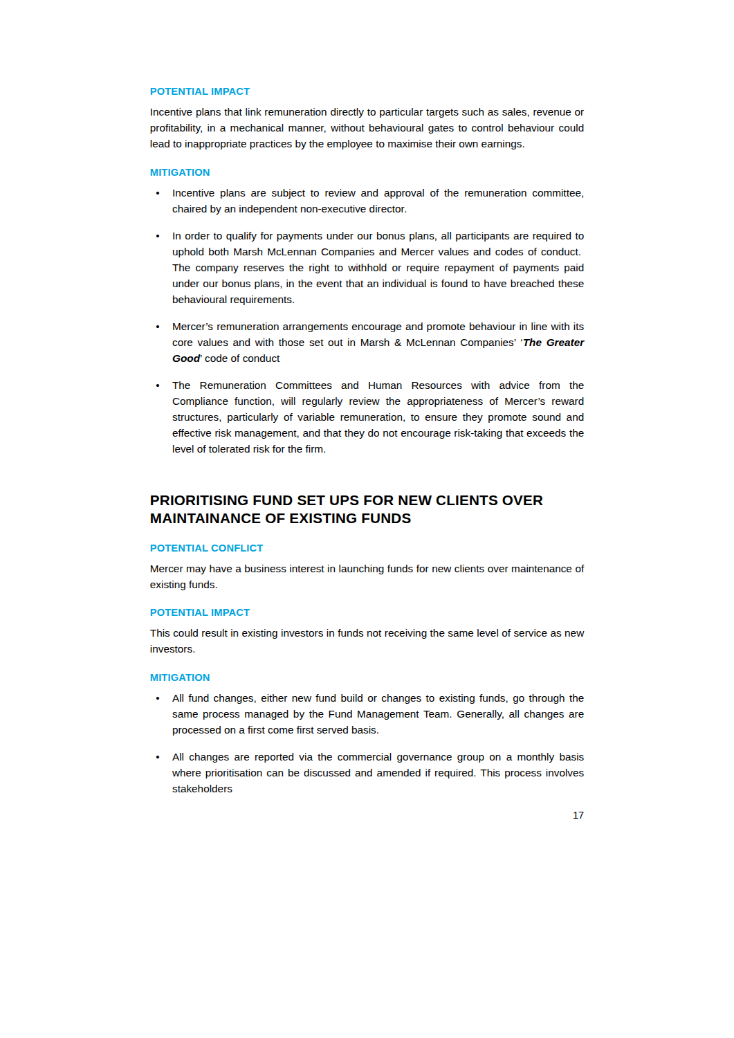POTENTIAL IMPACT
Incentive plans that link remuneration directly to particular targets such as sales, revenue or profitability, in a mechanical manner, without behavioural gates to control behaviour could lead to inappropriate practices by the employee to maximise their own earnings.
MITIGATION
Incentive plans are subject to review and approval of the remuneration committee, chaired by an independent non-executive director.
In order to qualify for payments under our bonus plans, all participants are required to uphold both Marsh McLennan Companies and Mercer values and codes of conduct. The company reserves the right to withhold or require repayment of payments paid under our bonus plans, in the event that an individual is found to have breached these behavioural requirements.
Mercer’s remuneration arrangements encourage and promote behaviour in line with its core values and with those set out in Marsh & McLennan Companies’ ‘The Greater Good’ code of conduct
The Remuneration Committees and Human Resources with advice from the Compliance function, will regularly review the appropriateness of Mercer’s reward structures, particularly of variable remuneration, to ensure they promote sound and effective risk management, and that they do not encourage risk-taking that exceeds the level of tolerated risk for the firm.
PRIORITISING FUND SET UPS FOR NEW CLIENTS OVER MAINTAINANCE OF EXISTING FUNDS
POTENTIAL CONFLICT
Mercer may have a business interest in launching funds for new clients over maintenance of existing funds.
POTENTIAL IMPACT
This could result in existing investors in funds not receiving the same level of service as new investors.
MITIGATION
All fund changes, either new fund build or changes to existing funds, go through the same process managed by the Fund Management Team. Generally, all changes are processed on a first come first served basis.
All changes are reported via the commercial governance group on a monthly basis where prioritisation can be discussed and amended if required. This process involves stakeholders
17